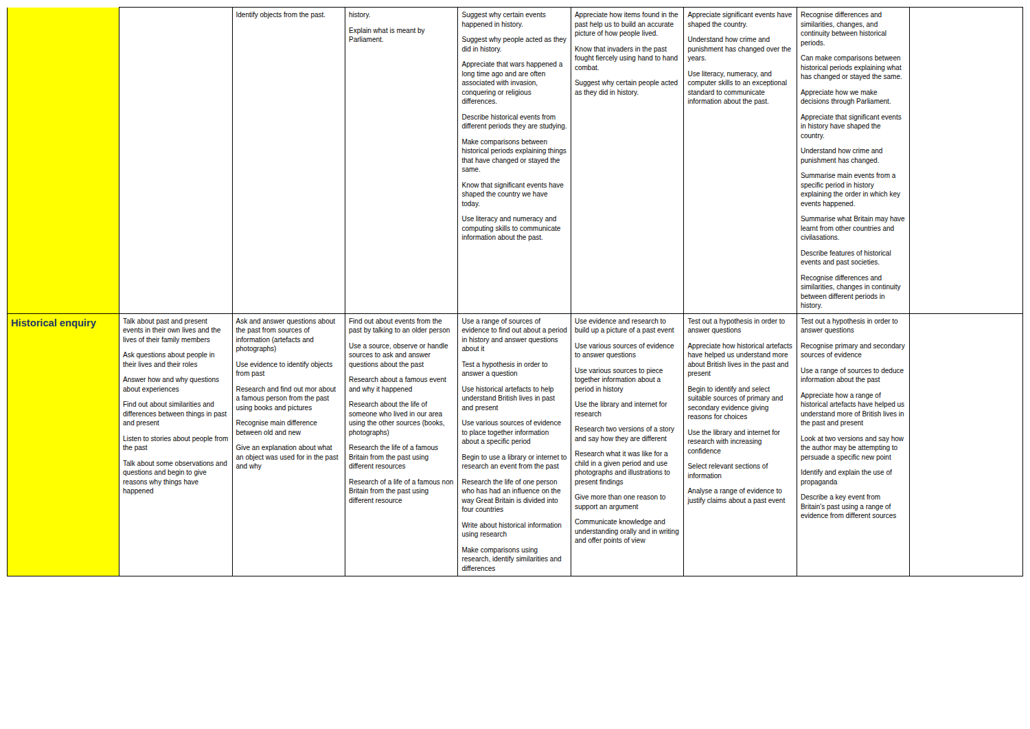| | | Identify objects from the past. | history. Explain what is meant by Parliament. | Suggest why certain events happened in history. Suggest why people acted as they did in history. Appreciate that wars happened a long time ago and are often associated with invasion, conquering or religious differences. Describe historical events from different periods they are studying. Make comparisons between historical periods explaining things that have changed or stayed the same. Know that significant events have shaped the country we have today. Use literacy and numeracy and computing skills to communicate information about the past. | Appreciate how items found in the past help us to build an accurate picture of how people lived. Know that invaders in the past fought fiercely using hand to hand combat. Suggest why certain people acted as they did in history. | Appreciate significant events have shaped the country. Understand how crime and punishment has changed over the years. Use literacy, numeracy, and computer skills to an exceptional standard to communicate information about the past. | Recognise differences and similarities, changes, and continuity between historical periods. Can make comparisons between historical periods explaining what has changed or stayed the same. Appreciate how we make decisions through Parliament. Appreciate that significant events in history have shaped the country. Understand how crime and punishment has changed. Summarise main events from a specific period in history explaining the order in which key events happened. Summarise what Britain may have learnt from other countries and civilasations. Describe features of historical events and past societies. Recognise differences and similarities, changes in continuity between different periods in history. | |
| Historical enquiry | Talk about past and present events in their own lives and the lives of their family members Ask questions about people in their lives and their roles Answer how and why questions about experiences Find out about similarities and differences between things in past and present Listen to stories about people from the past Talk about some observations and questions and begin to give reasons why things have happened | Ask and answer questions about the past from sources of information (artefacts and photographs) Use evidence to identify objects from past Research and find out mor about a famous person from the past using books and pictures Recognise main difference between old and new Give an explanation about what an object was used for in the past and why | Find out about events from the past by talking to an older person Use a source, observe or handle sources to ask and answer questions about the past Research about a famous event and why it happened Research about the life of someone who lived in our area using the other sources (books, photographs) Research the life of a famous Britain from the past using different resources Research of a life of a famous non Britain from the past using different resource | Use a range of sources of evidence to find out about a period in history and answer questions about it Test a hypothesis in order to answer a question Use historical artefacts to help understand British lives in past and present Use various sources of evidence to place together information about a specific period Begin to use a library or internet to research an event from the past Research the life of one person who has had an influence on the way Great Britain is divided into four countries Write about historical information using research Make comparisons using research, identify similarities and differences | Use evidence and research to build up a picture of a past event Use various sources of evidence to answer questions Use various sources to piece together information about a period in history Use the library and internet for research Research two versions of a story and say how they are different Research what it was like for a child in a given period and use photographs and illustrations to present findings Give more than one reason to support an argument Communicate knowledge and understanding orally and in writing and offer points of view | Test out a hypothesis in order to answer questions Appreciate how historical artefacts have helped us understand more about British lives in the past and present Begin to identify and select suitable sources of primary and secondary evidence giving reasons for choices Use the library and internet for research with increasing confidence Select relevant sections of information Analyse a range of evidence to justify claims about a past event | Test out a hypothesis in order to answer questions Recognise primary and secondary sources of evidence Use a range of sources to deduce information about the past Appreciate how a range of historical artefacts have helped us understand more of British lives in the past and present Look at two versions and say how the author may be attempting to persuade a specific new point Identify and explain the use of propaganda Describe a key event from Britain's past using a range of evidence from different sources | |